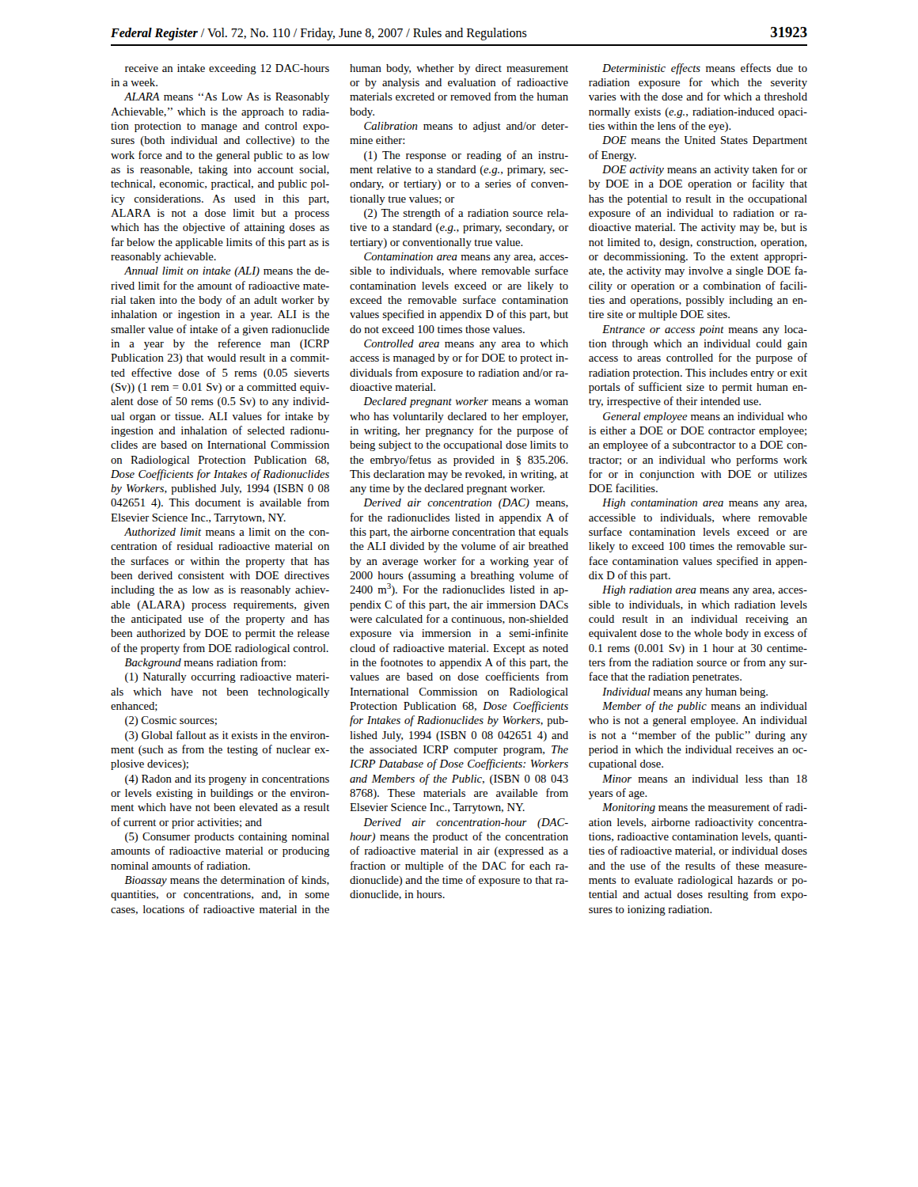Federal Register / Vol. 72, No. 110 / Friday, June 8, 2007 / Rules and Regulations
31923
receive an intake exceeding 12 DAC-hours in a week.
ALARA means ‘‘As Low As is Reasonably Achievable,’’ which is the approach to radiation protection to manage and control exposures (both individual and collective) to the work force and to the general public to as low as is reasonable, taking into account social, technical, economic, practical, and public policy considerations. As used in this part, ALARA is not a dose limit but a process which has the objective of attaining doses as far below the applicable limits of this part as is reasonably achievable.
Annual limit on intake (ALI) means the derived limit for the amount of radioactive material taken into the body of an adult worker by inhalation or ingestion in a year. ALI is the smaller value of intake of a given radionuclide in a year by the reference man (ICRP Publication 23) that would result in a committed effective dose of 5 rems (0.05 sieverts (Sv)) (1 rem = 0.01 Sv) or a committed equivalent dose of 50 rems (0.5 Sv) to any individual organ or tissue. ALI values for intake by ingestion and inhalation of selected radionuclides are based on International Commission on Radiological Protection Publication 68, Dose Coefficients for Intakes of Radionuclides by Workers, published July, 1994 (ISBN 0 08 042651 4). This document is available from Elsevier Science Inc., Tarrytown, NY.
Authorized limit means a limit on the concentration of residual radioactive material on the surfaces or within the property that has been derived consistent with DOE directives including the as low as is reasonably achievable (ALARA) process requirements, given the anticipated use of the property and has been authorized by DOE to permit the release of the property from DOE radiological control.
Background means radiation from:
(1) Naturally occurring radioactive materials which have not been technologically enhanced;
(2) Cosmic sources;
(3) Global fallout as it exists in the environment (such as from the testing of nuclear explosive devices);
(4) Radon and its progeny in concentrations or levels existing in buildings or the environment which have not been elevated as a result of current or prior activities; and
(5) Consumer products containing nominal amounts of radioactive material or producing nominal amounts of radiation.
Bioassay means the determination of kinds, quantities, or concentrations, and, in some cases, locations of radioactive material in the human body, whether by direct measurement or by analysis and evaluation of radioactive materials excreted or removed from the human body.
Calibration means to adjust and/or determine either:
(1) The response or reading of an instrument relative to a standard (e.g., primary, secondary, or tertiary) or to a series of conventionally true values; or
(2) The strength of a radiation source relative to a standard (e.g., primary, secondary, or tertiary) or conventionally true value.
Contamination area means any area, accessible to individuals, where removable surface contamination levels exceed or are likely to exceed the removable surface contamination values specified in appendix D of this part, but do not exceed 100 times those values.
Controlled area means any area to which access is managed by or for DOE to protect individuals from exposure to radiation and/or radioactive material.
Declared pregnant worker means a woman who has voluntarily declared to her employer, in writing, her pregnancy for the purpose of being subject to the occupational dose limits to the embryo/fetus as provided in § 835.206. This declaration may be revoked, in writing, at any time by the declared pregnant worker.
Derived air concentration (DAC) means, for the radionuclides listed in appendix A of this part, the airborne concentration that equals the ALI divided by the volume of air breathed by an average worker for a working year of 2000 hours (assuming a breathing volume of 2400 m3). For the radionuclides listed in appendix C of this part, the air immersion DACs were calculated for a continuous, non-shielded exposure via immersion in a semi-infinite cloud of radioactive material. Except as noted in the footnotes to appendix A of this part, the values are based on dose coefficients from International Commission on Radiological Protection Publication 68, Dose Coefficients for Intakes of Radionuclides by Workers, published July, 1994 (ISBN 0 08 042651 4) and the associated ICRP computer program, The ICRP Database of Dose Coefficients: Workers and Members of the Public, (ISBN 0 08 043 8768). These materials are available from Elsevier Science Inc., Tarrytown, NY.
Derived air concentration-hour (DAC-hour) means the product of the concentration of radioactive material in air (expressed as a fraction or multiple of the DAC for each radionuclide) and the time of exposure to that radionuclide, in hours.
Deterministic effects means effects due to radiation exposure for which the severity varies with the dose and for which a threshold normally exists (e.g., radiation-induced opacities within the lens of the eye).
DOE means the United States Department of Energy.
DOE activity means an activity taken for or by DOE in a DOE operation or facility that has the potential to result in the occupational exposure of an individual to radiation or radioactive material. The activity may be, but is not limited to, design, construction, operation, or decommissioning. To the extent appropriate, the activity may involve a single DOE facility or operation or a combination of facilities and operations, possibly including an entire site or multiple DOE sites.
Entrance or access point means any location through which an individual could gain access to areas controlled for the purpose of radiation protection. This includes entry or exit portals of sufficient size to permit human entry, irrespective of their intended use.
General employee means an individual who is either a DOE or DOE contractor employee; an employee of a subcontractor to a DOE contractor; or an individual who performs work for or in conjunction with DOE or utilizes DOE facilities.
High contamination area means any area, accessible to individuals, where removable surface contamination levels exceed or are likely to exceed 100 times the removable surface contamination values specified in appendix D of this part.
High radiation area means any area, accessible to individuals, in which radiation levels could result in an individual receiving an equivalent dose to the whole body in excess of 0.1 rems (0.001 Sv) in 1 hour at 30 centimeters from the radiation source or from any surface that the radiation penetrates.
Individual means any human being.
Member of the public means an individual who is not a general employee. An individual is not a ‘‘member of the public’’ during any period in which the individual receives an occupational dose.
Minor means an individual less than 18 years of age.
Monitoring means the measurement of radiation levels, airborne radioactivity concentrations, radioactive contamination levels, quantities of radioactive material, or individual doses and the use of the results of these measurements to evaluate radiological hazards or potential and actual doses resulting from exposures to ionizing radiation.